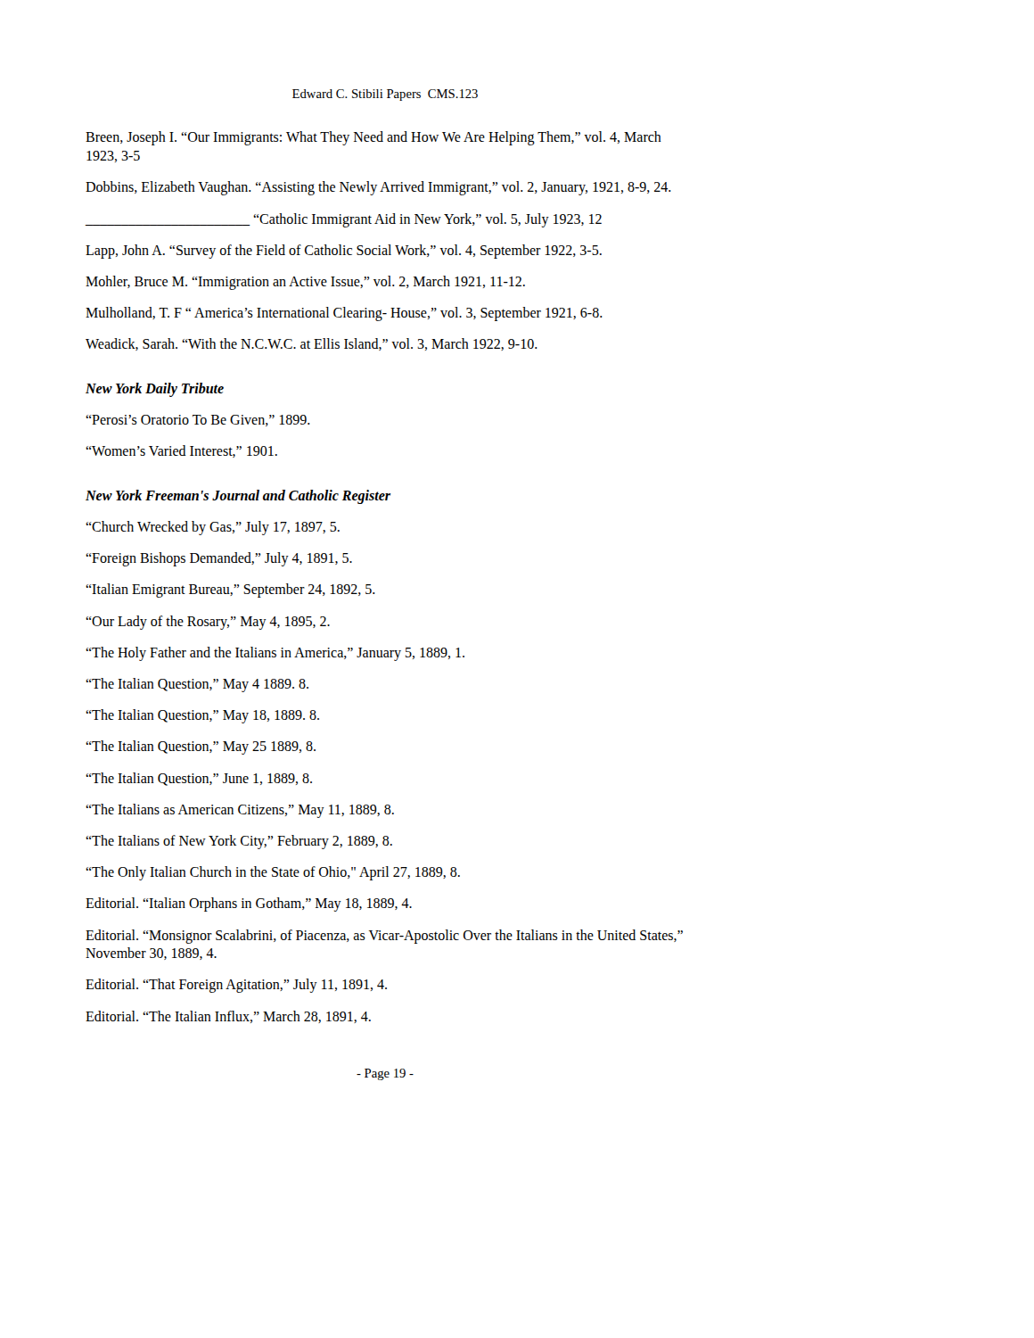Edward C. Stibili Papers CMS.123
Breen, Joseph I. “Our Immigrants: What They Need and How We Are Helping Them,” vol. 4, March 1923, 3-5
Dobbins, Elizabeth Vaughan. “Assisting the Newly Arrived Immigrant,” vol. 2, January, 1921, 8-9, 24.
_______________________ “Catholic Immigrant Aid in New York,” vol. 5, July 1923, 12
Lapp, John A. “Survey of the Field of Catholic Social Work,” vol. 4, September 1922, 3-5.
Mohler, Bruce M. “Immigration an Active Issue,” vol. 2, March 1921, 11-12.
Mulholland, T. F “ America’s International Clearing- House,” vol. 3, September 1921, 6-8.
Weadick, Sarah. “With the N.C.W.C. at Ellis Island,” vol. 3, March 1922, 9-10.
New York Daily Tribute
“Perosi’s Oratorio To Be Given,” 1899.
“Women’s Varied Interest,” 1901.
New York Freeman's Journal and Catholic Register
“Church Wrecked by Gas,” July 17, 1897, 5.
“Foreign Bishops Demanded,” July 4, 1891, 5.
“Italian Emigrant Bureau,” September 24, 1892, 5.
“Our Lady of the Rosary,” May 4, 1895, 2.
“The Holy Father and the Italians in America,” January 5, 1889, 1.
“The Italian Question,” May 4 1889. 8.
“The Italian Question,” May 18, 1889. 8.
“The Italian Question,” May 25 1889, 8.
“The Italian Question,” June 1, 1889, 8.
“The Italians as American Citizens,” May 11, 1889, 8.
“The Italians of New York City,” February 2, 1889, 8.
“The Only Italian Church in the State of Ohio," April 27, 1889, 8.
Editorial. “Italian Orphans in Gotham,” May 18, 1889, 4.
Editorial. “Monsignor Scalabrini, of Piacenza, as Vicar-Apostolic Over the Italians in the United States,” November 30, 1889, 4.
Editorial. “That Foreign Agitation,” July 11, 1891, 4.
Editorial. “The Italian Influx,” March 28, 1891, 4.
- Page 19 -